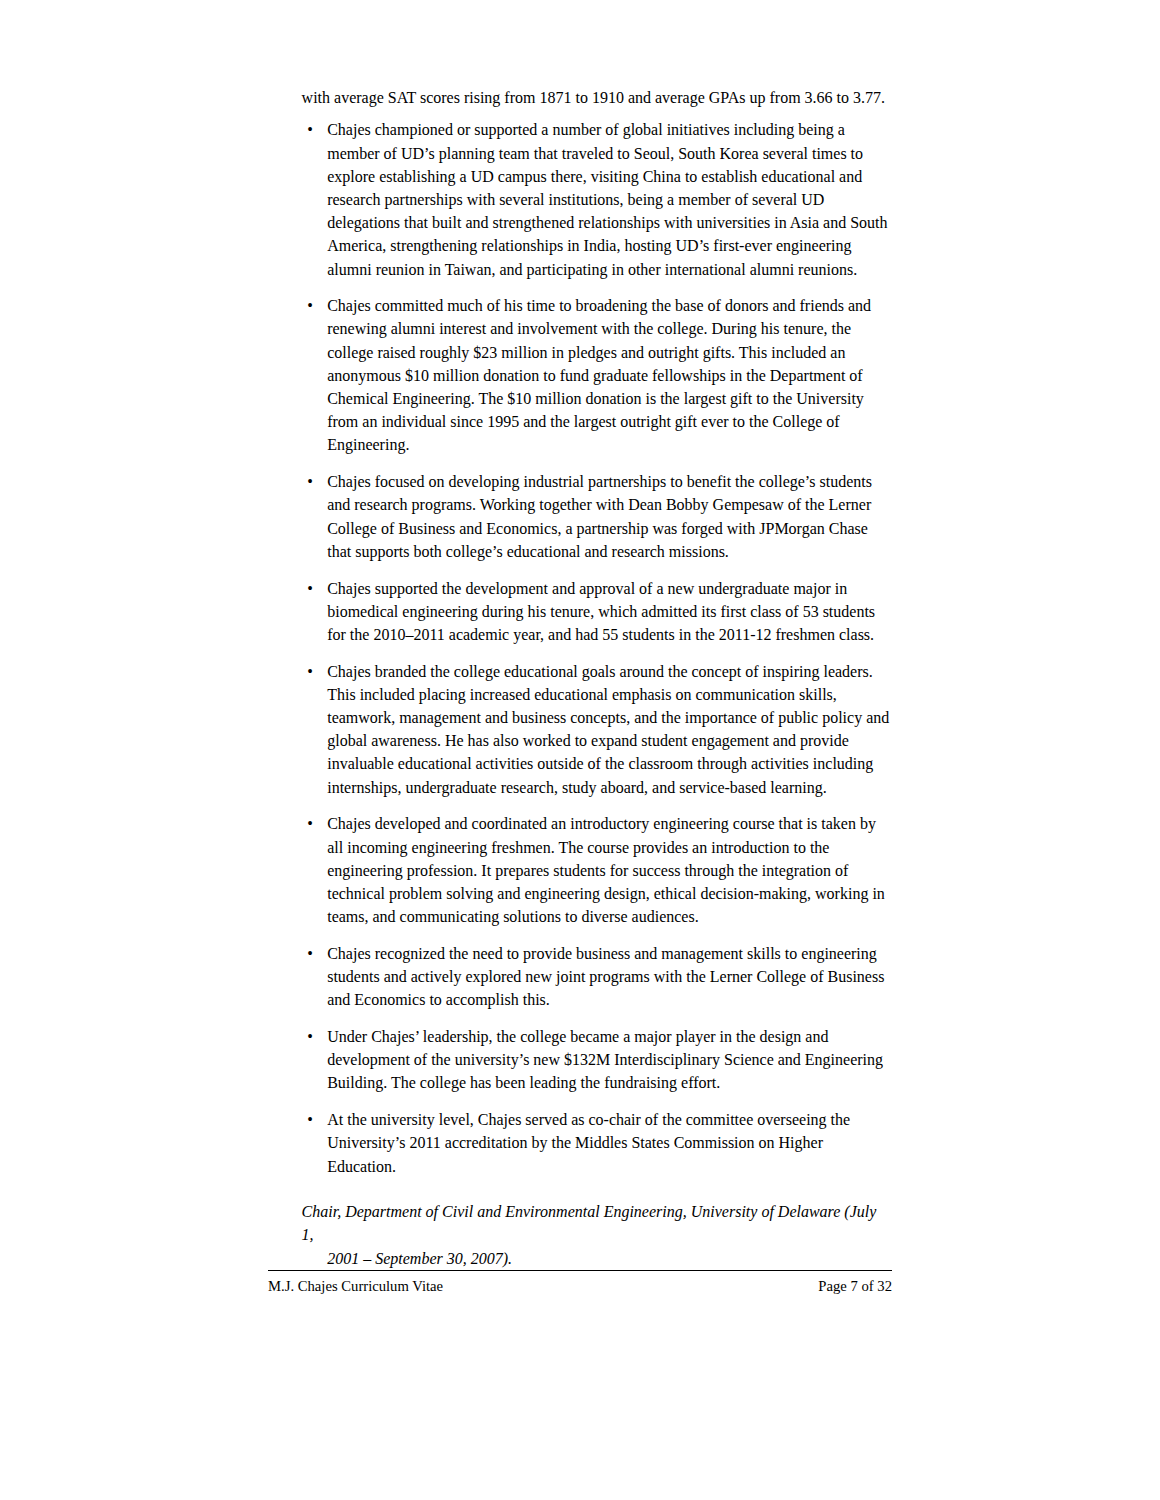with average SAT scores rising from 1871 to 1910 and average GPAs up from 3.66 to 3.77.
Chajes championed or supported a number of global initiatives including being a member of UD’s planning team that traveled to Seoul, South Korea several times to explore establishing a UD campus there, visiting China to establish educational and research partnerships with several institutions, being a member of several UD delegations that built and strengthened relationships with universities in Asia and South America, strengthening relationships in India, hosting UD’s first-ever engineering alumni reunion in Taiwan, and participating in other international alumni reunions.
Chajes committed much of his time to broadening the base of donors and friends and renewing alumni interest and involvement with the college. During his tenure, the college raised roughly $23 million in pledges and outright gifts. This included an anonymous $10 million donation to fund graduate fellowships in the Department of Chemical Engineering. The $10 million donation is the largest gift to the University from an individual since 1995 and the largest outright gift ever to the College of Engineering.
Chajes focused on developing industrial partnerships to benefit the college’s students and research programs. Working together with Dean Bobby Gempesaw of the Lerner College of Business and Economics, a partnership was forged with JPMorgan Chase that supports both college’s educational and research missions.
Chajes supported the development and approval of a new undergraduate major in biomedical engineering during his tenure, which admitted its first class of 53 students for the 2010–2011 academic year, and had 55 students in the 2011-12 freshmen class.
Chajes branded the college educational goals around the concept of inspiring leaders. This included placing increased educational emphasis on communication skills, teamwork, management and business concepts, and the importance of public policy and global awareness. He has also worked to expand student engagement and provide invaluable educational activities outside of the classroom through activities including internships, undergraduate research, study aboard, and service-based learning.
Chajes developed and coordinated an introductory engineering course that is taken by all incoming engineering freshmen. The course provides an introduction to the engineering profession. It prepares students for success through the integration of technical problem solving and engineering design, ethical decision-making, working in teams, and communicating solutions to diverse audiences.
Chajes recognized the need to provide business and management skills to engineering students and actively explored new joint programs with the Lerner College of Business and Economics to accomplish this.
Under Chajes’ leadership, the college became a major player in the design and development of the university’s new $132M Interdisciplinary Science and Engineering Building. The college has been leading the fundraising effort.
At the university level, Chajes served as co-chair of the committee overseeing the University’s 2011 accreditation by the Middles States Commission on Higher Education.
Chair, Department of Civil and Environmental Engineering, University of Delaware (July 1, 2001 – September 30, 2007).
M.J. Chajes Curriculum Vitae
Page 7 of 32